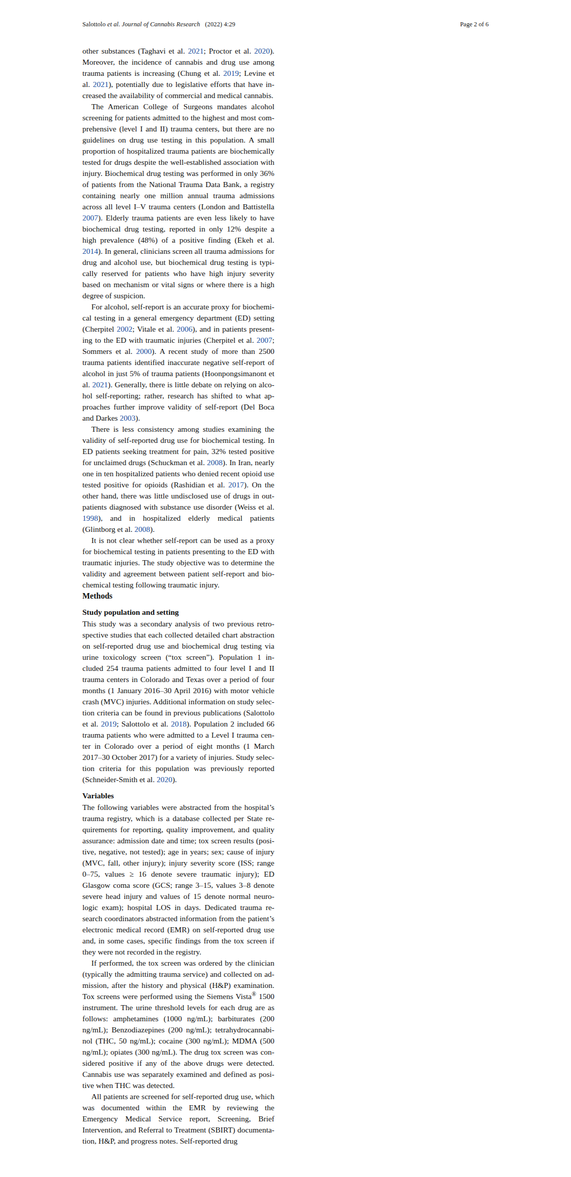Salottolo et al. Journal of Cannabis Research(2022) 4:29
Page 2 of 6
other substances (Taghavi et al. 2021; Proctor et al. 2020). Moreover, the incidence of cannabis and drug use among trauma patients is increasing (Chung et al. 2019; Levine et al. 2021), potentially due to legislative efforts that have increased the availability of commercial and medical cannabis.
The American College of Surgeons mandates alcohol screening for patients admitted to the highest and most comprehensive (level I and II) trauma centers, but there are no guidelines on drug use testing in this population. A small proportion of hospitalized trauma patients are biochemically tested for drugs despite the well-established association with injury. Biochemical drug testing was performed in only 36% of patients from the National Trauma Data Bank, a registry containing nearly one million annual trauma admissions across all level I–V trauma centers (London and Battistella 2007). Elderly trauma patients are even less likely to have biochemical drug testing, reported in only 12% despite a high prevalence (48%) of a positive finding (Ekeh et al. 2014). In general, clinicians screen all trauma admissions for drug and alcohol use, but biochemical drug testing is typically reserved for patients who have high injury severity based on mechanism or vital signs or where there is a high degree of suspicion.
For alcohol, self-report is an accurate proxy for biochemical testing in a general emergency department (ED) setting (Cherpitel 2002; Vitale et al. 2006), and in patients presenting to the ED with traumatic injuries (Cherpitel et al. 2007; Sommers et al. 2000). A recent study of more than 2500 trauma patients identified inaccurate negative self-report of alcohol in just 5% of trauma patients (Hoonpongsimanont et al. 2021). Generally, there is little debate on relying on alcohol self-reporting; rather, research has shifted to what approaches further improve validity of self-report (Del Boca and Darkes 2003).
There is less consistency among studies examining the validity of self-reported drug use for biochemical testing. In ED patients seeking treatment for pain, 32% tested positive for unclaimed drugs (Schuckman et al. 2008). In Iran, nearly one in ten hospitalized patients who denied recent opioid use tested positive for opioids (Rashidian et al. 2017). On the other hand, there was little undisclosed use of drugs in outpatients diagnosed with substance use disorder (Weiss et al. 1998), and in hospitalized elderly medical patients (Glintborg et al. 2008).
It is not clear whether self-report can be used as a proxy for biochemical testing in patients presenting to the ED with traumatic injuries. The study objective was to determine the validity and agreement between patient self-report and biochemical testing following traumatic injury.
Methods
Study population and setting
This study was a secondary analysis of two previous retrospective studies that each collected detailed chart abstraction on self-reported drug use and biochemical drug testing via urine toxicology screen (“tox screen”). Population 1 included 254 trauma patients admitted to four level I and II trauma centers in Colorado and Texas over a period of four months (1 January 2016–30 April 2016) with motor vehicle crash (MVC) injuries. Additional information on study selection criteria can be found in previous publications (Salottolo et al. 2019; Salottolo et al. 2018). Population 2 included 66 trauma patients who were admitted to a Level I trauma center in Colorado over a period of eight months (1 March 2017–30 October 2017) for a variety of injuries. Study selection criteria for this population was previously reported (Schneider-Smith et al. 2020).
Variables
The following variables were abstracted from the hospital’s trauma registry, which is a database collected per State requirements for reporting, quality improvement, and quality assurance: admission date and time; tox screen results (positive, negative, not tested); age in years; sex; cause of injury (MVC, fall, other injury); injury severity score (ISS; range 0–75, values ≥ 16 denote severe traumatic injury); ED Glasgow coma score (GCS; range 3–15, values 3–8 denote severe head injury and values of 15 denote normal neurologic exam); hospital LOS in days. Dedicated trauma research coordinators abstracted information from the patient’s electronic medical record (EMR) on self-reported drug use and, in some cases, specific findings from the tox screen if they were not recorded in the registry.
If performed, the tox screen was ordered by the clinician (typically the admitting trauma service) and collected on admission, after the history and physical (H&P) examination. Tox screens were performed using the Siemens Vista® 1500 instrument. The urine threshold levels for each drug are as follows: amphetamines (1000 ng/mL); barbiturates (200 ng/mL); Benzodiazepines (200 ng/mL); tetrahydrocannabinol (THC, 50 ng/mL); cocaine (300 ng/mL); MDMA (500 ng/mL); opiates (300 ng/mL). The drug tox screen was considered positive if any of the above drugs were detected. Cannabis use was separately examined and defined as positive when THC was detected.
All patients are screened for self-reported drug use, which was documented within the EMR by reviewing the Emergency Medical Service report, Screening, Brief Intervention, and Referral to Treatment (SBIRT) documentation, H&P, and progress notes. Self-reported drug